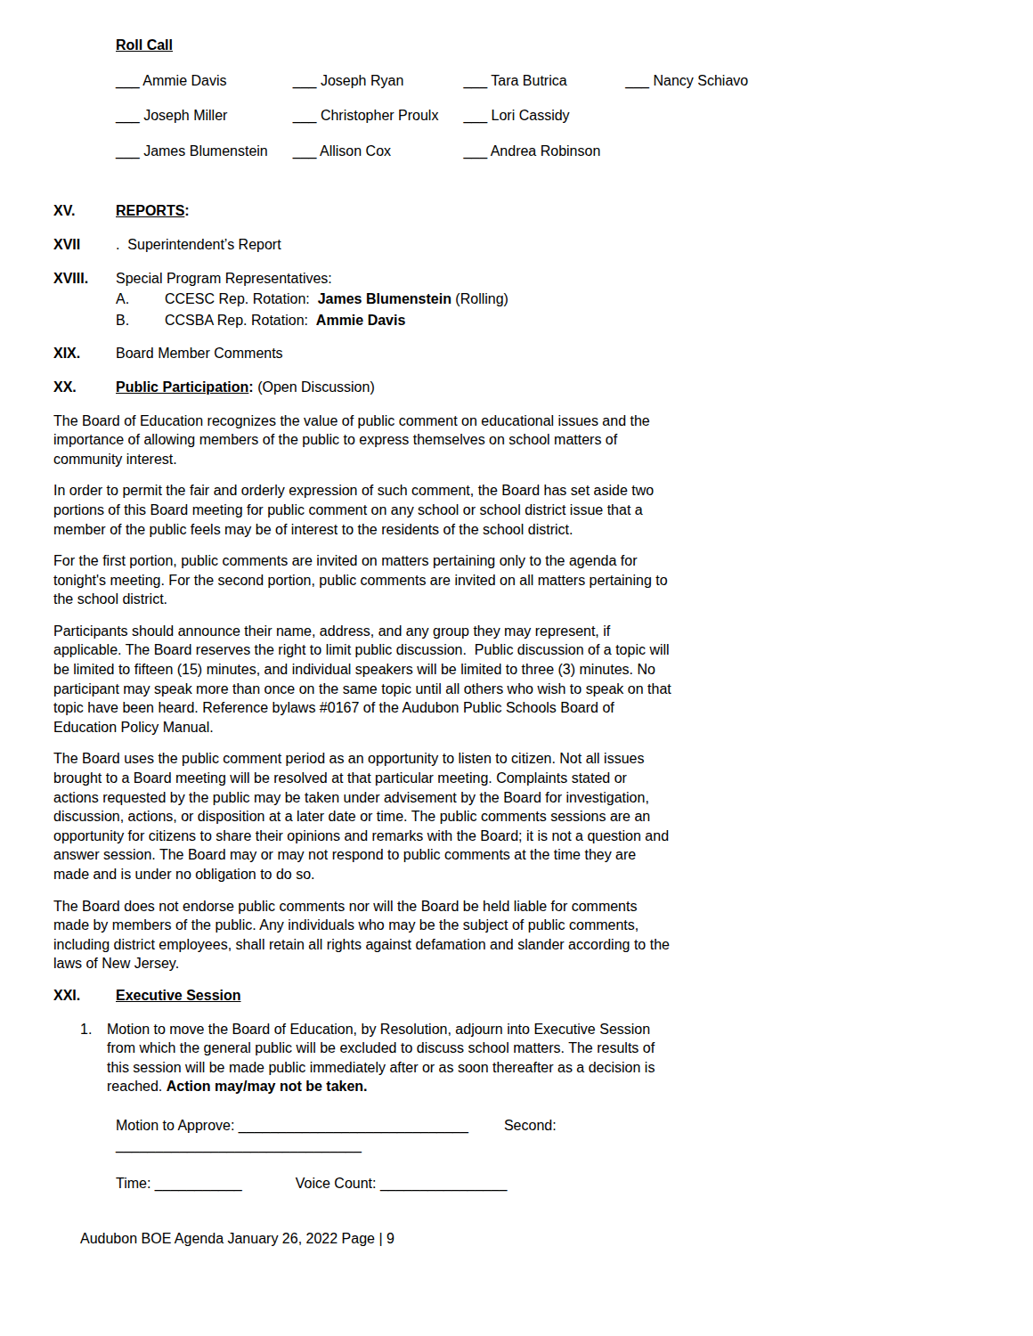Roll Call
| ___ Ammie Davis | ___ Joseph Ryan | ___ Tara Butrica | ___ Nancy Schiavo |
| ___ Joseph Miller | ___ Christopher Proulx | ___ Lori Cassidy | |
| ___ James Blumenstein | ___ Allison Cox | ___ Andrea Robinson | |
XV.
REPORTS:
XVII
. Superintendent’s Report
XVIII.
Special Program Representatives:
A. CCESC Rep. Rotation: James Blumenstein (Rolling)
B. CCSBA Rep. Rotation: Ammie Davis
XIX.
Board Member Comments
XX.
Public Participation: (Open Discussion)
The Board of Education recognizes the value of public comment on educational issues and the importance of allowing members of the public to express themselves on school matters of community interest.
In order to permit the fair and orderly expression of such comment, the Board has set aside two portions of this Board meeting for public comment on any school or school district issue that a member of the public feels may be of interest to the residents of the school district.
For the first portion, public comments are invited on matters pertaining only to the agenda for tonight's meeting. For the second portion, public comments are invited on all matters pertaining to the school district.
Participants should announce their name, address, and any group they may represent, if applicable. The Board reserves the right to limit public discussion. Public discussion of a topic will be limited to fifteen (15) minutes, and individual speakers will be limited to three (3) minutes. No participant may speak more than once on the same topic until all others who wish to speak on that topic have been heard. Reference bylaws #0167 of the Audubon Public Schools Board of Education Policy Manual.
The Board uses the public comment period as an opportunity to listen to citizen. Not all issues brought to a Board meeting will be resolved at that particular meeting. Complaints stated or actions requested by the public may be taken under advisement by the Board for investigation, discussion, actions, or disposition at a later date or time. The public comments sessions are an opportunity for citizens to share their opinions and remarks with the Board; it is not a question and answer session. The Board may or may not respond to public comments at the time they are made and is under no obligation to do so.
The Board does not endorse public comments nor will the Board be held liable for comments made by members of the public. Any individuals who may be the subject of public comments, including district employees, shall retain all rights against defamation and slander according to the laws of New Jersey.
XXI.
Executive Session
1.
Motion to move the Board of Education, by Resolution, adjourn into Executive Session from which the general public will be excluded to discuss school matters. The results of this session will be made public immediately after or as soon thereafter as a decision is reached. Action may/may not be taken.
Motion to Approve: _____________________________ Second: _______________________________
Time: ___________ Voice Count: ________________
Audubon BOE Agenda January 26, 2022 Page | 9